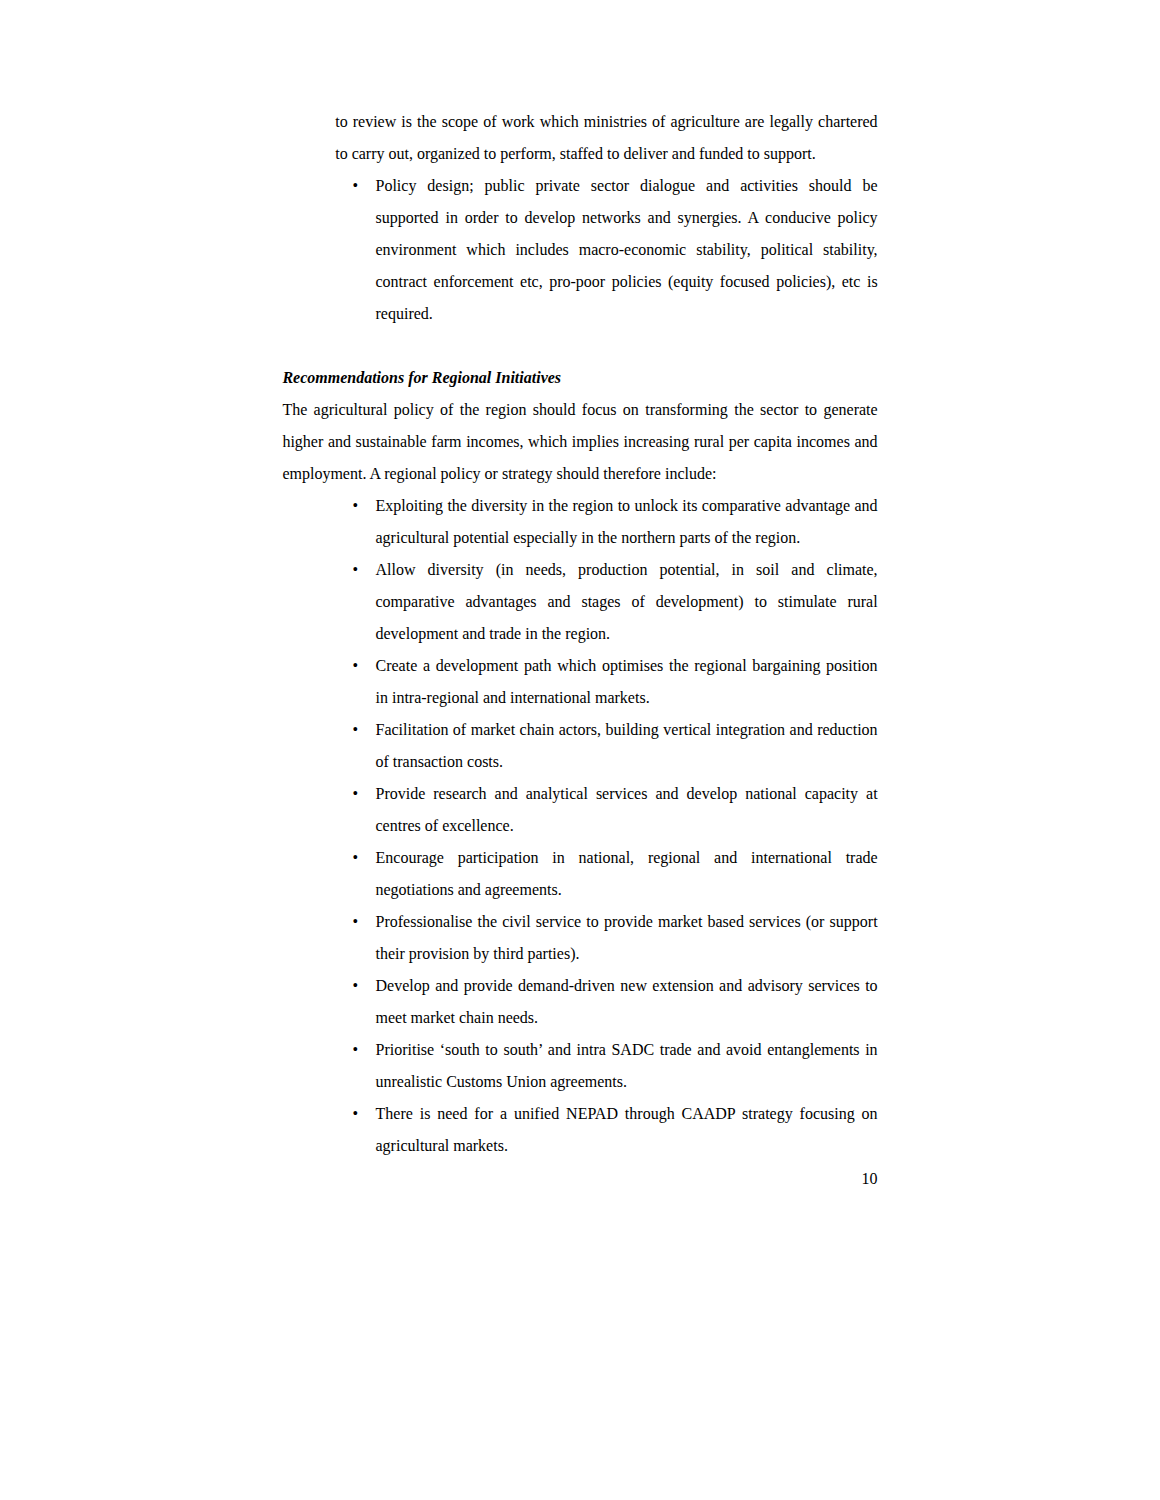to review is the scope of work which ministries of agriculture are legally chartered to carry out, organized to perform, staffed to deliver and funded to support.
Policy design; public private sector dialogue and activities should be supported in order to develop networks and synergies. A conducive policy environment which includes macro-economic stability, political stability, contract enforcement etc, pro-poor policies (equity focused policies), etc is required.
Recommendations for Regional Initiatives
The agricultural policy of the region should focus on transforming the sector to generate higher and sustainable farm incomes, which implies increasing rural per capita incomes and employment. A regional policy or strategy should therefore include:
Exploiting the diversity in the region to unlock its comparative advantage and agricultural potential especially in the northern parts of the region.
Allow diversity (in needs, production potential, in soil and climate, comparative advantages and stages of development) to stimulate rural development and trade in the region.
Create a development path which optimises the regional bargaining position in intra-regional and international markets.
Facilitation of market chain actors, building vertical integration and reduction of transaction costs.
Provide research and analytical services and develop national capacity at centres of excellence.
Encourage participation in national, regional and international trade negotiations and agreements.
Professionalise the civil service to provide market based services (or support their provision by third parties).
Develop and provide demand-driven new extension and advisory services to meet market chain needs.
Prioritise ‘south to south’ and intra SADC trade and avoid entanglements in unrealistic Customs Union agreements.
There is need for a unified NEPAD through CAADP strategy focusing on agricultural markets.
10